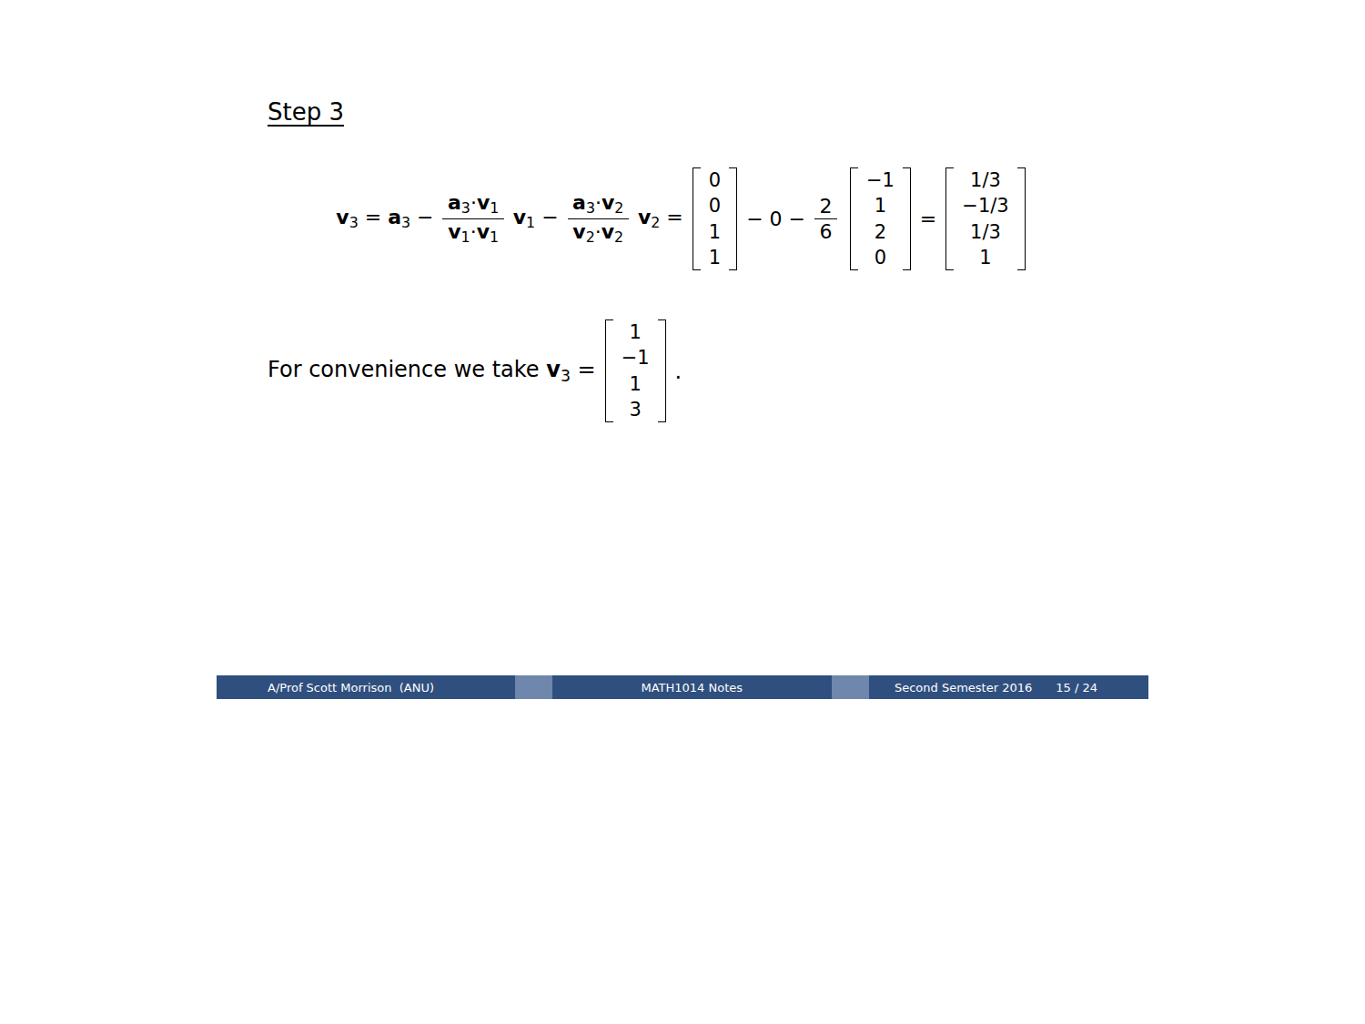Step 3
v 3 = a 3 − a 3·v 1 v 1·v 1 v 1 − a 3·v 2 v 2·v 2 v 2 =
| 0 |
| 0 |
| 1 |
| 1 |
− 0 − 2 6
| −1 |
| 1 |
| 2 |
| 0 |
=
| 1/3 |
| −1/3 |
| 1/3 |
| 1 |
For convenience we take v 3 =
| 1 |
| −1 |
| 1 |
| 3 |
.
A/Prof Scott Morrison (ANU)
MATH1014 Notes
Second Semester 201615 / 24